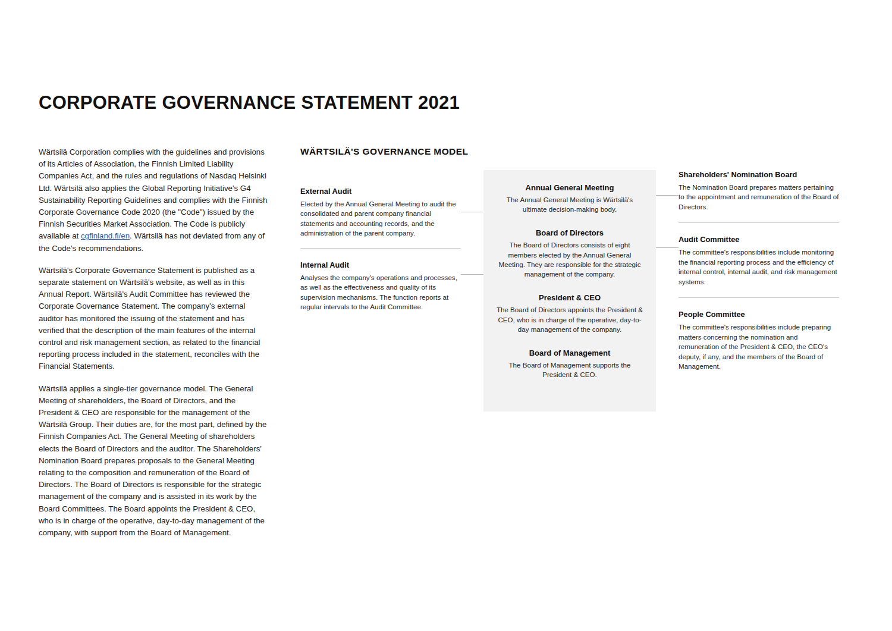CORPORATE GOVERNANCE STATEMENT 2021
Wärtsilä Corporation complies with the guidelines and provisions of its Articles of Association, the Finnish Limited Liability Companies Act, and the rules and regulations of Nasdaq Helsinki Ltd. Wärtsilä also applies the Global Reporting Initiative's G4 Sustainability Reporting Guidelines and complies with the Finnish Corporate Governance Code 2020 (the "Code") issued by the Finnish Securities Market Association. The Code is publicly available at cgfinland.fi/en. Wärtsilä has not deviated from any of the Code's recommendations.
Wärtsilä's Corporate Governance Statement is published as a separate statement on Wärtsilä's website, as well as in this Annual Report. Wärtsilä's Audit Committee has reviewed the Corporate Governance Statement. The company's external auditor has monitored the issuing of the statement and has verified that the description of the main features of the internal control and risk management section, as related to the financial reporting process included in the statement, reconciles with the Financial Statements.
Wärtsilä applies a single-tier governance model. The General Meeting of shareholders, the Board of Directors, and the President & CEO are responsible for the management of the Wärtsilä Group. Their duties are, for the most part, defined by the Finnish Companies Act. The General Meeting of shareholders elects the Board of Directors and the auditor. The Shareholders' Nomination Board prepares proposals to the General Meeting relating to the composition and remuneration of the Board of Directors. The Board of Directors is responsible for the strategic management of the company and is assisted in its work by the Board Committees. The Board appoints the President & CEO, who is in charge of the operative, day-to-day management of the company, with support from the Board of Management.
WÄRTSILÄ'S GOVERNANCE MODEL
External Audit
Elected by the Annual General Meeting to audit the consolidated and parent company financial statements and accounting records, and the administration of the parent company.
Internal Audit
Analyses the company's operations and processes, as well as the effectiveness and quality of its supervision mechanisms. The function reports at regular intervals to the Audit Committee.
Annual General Meeting
The Annual General Meeting is Wärtsilä's ultimate decision-making body.
Board of Directors
The Board of Directors consists of eight members elected by the Annual General Meeting. They are responsible for the strategic management of the company.
President & CEO
The Board of Directors appoints the President & CEO, who is in charge of the operative, day-to-day management of the company.
Board of Management
The Board of Management supports the President & CEO.
Shareholders' Nomination Board
The Nomination Board prepares matters pertaining to the appointment and remuneration of the Board of Directors.
Audit Committee
The committee's responsibilities include monitoring the financial reporting process and the efficiency of internal control, internal audit, and risk management systems.
People Committee
The committee's responsibilities include preparing matters concerning the nomination and remuneration of the President & CEO, the CEO's deputy, if any, and the members of the Board of Management.